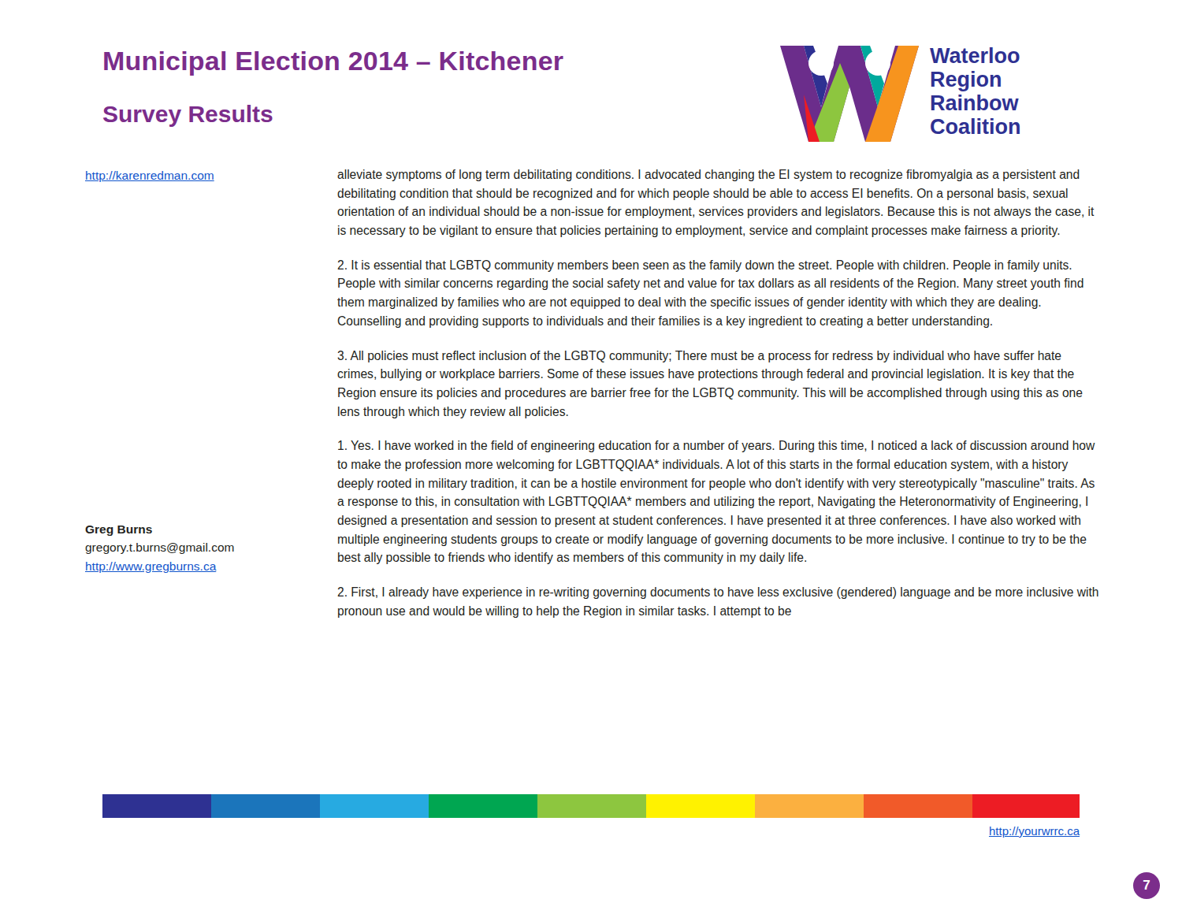Municipal Election 2014 – Kitchener
Survey Results
Waterloo Region Rainbow Coalition
http://karenredman.com
Greg Burns
gregory.t.burns@gmail.com
http://www.gregburns.ca
alleviate symptoms of long term debilitating conditions. I advocated changing the EI system to recognize fibromyalgia as a persistent and debilitating condition that should be recognized and for which people should be able to access EI benefits. On a personal basis, sexual orientation of an individual should be a non-issue for employment, services providers and legislators. Because this is not always the case, it is necessary to be vigilant to ensure that policies pertaining to employment, service and complaint processes make fairness a priority.
2. It is essential that LGBTQ community members been seen as the family down the street. People with children. People in family units. People with similar concerns regarding the social safety net and value for tax dollars as all residents of the Region. Many street youth find them marginalized by families who are not equipped to deal with the specific issues of gender identity with which they are dealing. Counselling and providing supports to individuals and their families is a key ingredient to creating a better understanding.
3. All policies must reflect inclusion of the LGBTQ community; There must be a process for redress by individual who have suffer hate crimes, bullying or workplace barriers. Some of these issues have protections through federal and provincial legislation. It is key that the Region ensure its policies and procedures are barrier free for the LGBTQ community. This will be accomplished through using this as one lens through which they review all policies.
1. Yes. I have worked in the field of engineering education for a number of years. During this time, I noticed a lack of discussion around how to make the profession more welcoming for LGBTTQQIAA* individuals. A lot of this starts in the formal education system, with a history deeply rooted in military tradition, it can be a hostile environment for people who don't identify with very stereotypically "masculine" traits. As a response to this, in consultation with LGBTTQQIAA* members and utilizing the report, Navigating the Heteronormativity of Engineering, I designed a presentation and session to present at student conferences. I have presented it at three conferences. I have also worked with multiple engineering students groups to create or modify language of governing documents to be more inclusive. I continue to try to be the best ally possible to friends who identify as members of this community in my daily life.
2. First, I already have experience in re-writing governing documents to have less exclusive (gendered) language and be more inclusive with pronoun use and would be willing to help the Region in similar tasks. I attempt to be
http://yourwrrc.ca
7